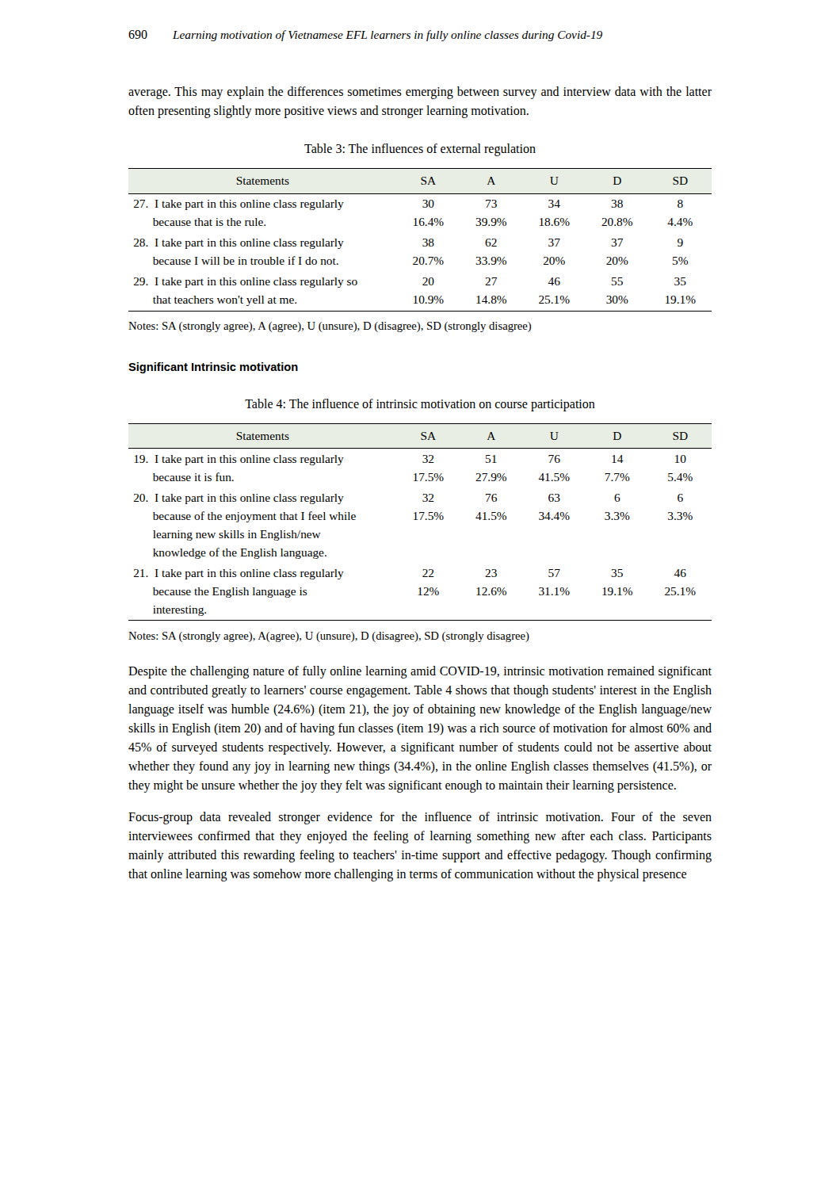690 Learning motivation of Vietnamese EFL learners in fully online classes during Covid-19
average. This may explain the differences sometimes emerging between survey and interview data with the latter often presenting slightly more positive views and stronger learning motivation.
Table 3: The influences of external regulation
| Statements | SA | A | U | D | SD |
| --- | --- | --- | --- | --- | --- |
| 27. I take part in this online class regularly because that is the rule. | 30 16.4% | 73 39.9% | 34 18.6% | 38 20.8% | 8 4.4% |
| 28. I take part in this online class regularly because I will be in trouble if I do not. | 38 20.7% | 62 33.9% | 37 20% | 37 20% | 9 5% |
| 29. I take part in this online class regularly so that teachers won't yell at me. | 20 10.9% | 27 14.8% | 46 25.1% | 55 30% | 35 19.1% |
Notes: SA (strongly agree), A (agree), U (unsure), D (disagree), SD (strongly disagree)
Significant Intrinsic motivation
Table 4: The influence of intrinsic motivation on course participation
| Statements | SA | A | U | D | SD |
| --- | --- | --- | --- | --- | --- |
| 19. I take part in this online class regularly because it is fun. | 32 17.5% | 51 27.9% | 76 41.5% | 14 7.7% | 10 5.4% |
| 20. I take part in this online class regularly because of the enjoyment that I feel while learning new skills in English/new knowledge of the English language. | 32 17.5% | 76 41.5% | 63 34.4% | 6 3.3% | 6 3.3% |
| 21. I take part in this online class regularly because the English language is interesting. | 22 12% | 23 12.6% | 57 31.1% | 35 19.1% | 46 25.1% |
Notes: SA (strongly agree), A(agree), U (unsure), D (disagree), SD (strongly disagree)
Despite the challenging nature of fully online learning amid COVID-19, intrinsic motivation remained significant and contributed greatly to learners' course engagement. Table 4 shows that though students' interest in the English language itself was humble (24.6%) (item 21), the joy of obtaining new knowledge of the English language/new skills in English (item 20) and of having fun classes (item 19) was a rich source of motivation for almost 60% and 45% of surveyed students respectively. However, a significant number of students could not be assertive about whether they found any joy in learning new things (34.4%), in the online English classes themselves (41.5%), or they might be unsure whether the joy they felt was significant enough to maintain their learning persistence.
Focus-group data revealed stronger evidence for the influence of intrinsic motivation. Four of the seven interviewees confirmed that they enjoyed the feeling of learning something new after each class. Participants mainly attributed this rewarding feeling to teachers' in-time support and effective pedagogy. Though confirming that online learning was somehow more challenging in terms of communication without the physical presence